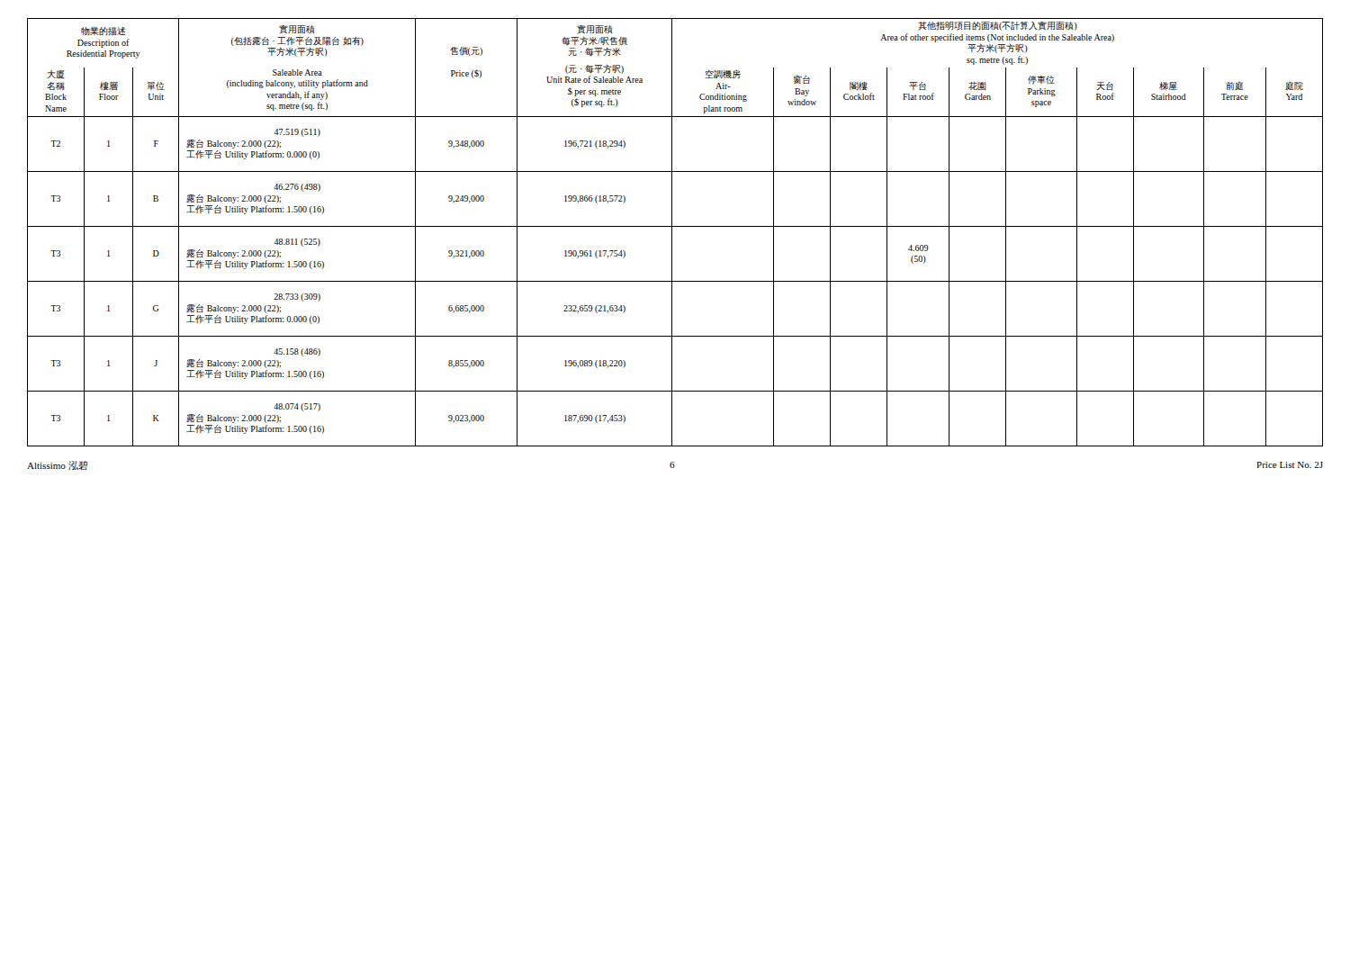| 物業的描述 Description of Residential Property | 實用面積 (包括露台 · 工作平台及陽台 如有) 平方米(平方呎) Saleable Area (including balcony, utility platform and verandah, if any) sq. metre (sq. ft.) | 售價(元) Price ($) | 實用面積 每平方米/呎售價 元 · 每平方米 (元 · 每平方呎) Unit Rate of Saleable Area $ per sq. metre ($ per sq. ft.) | 其他指明項目的面積(不計算入實用面積) Area of other specified items (Not included in the Saleable Area) 平方米(平方呎) sq. metre (sq. ft.) |
| --- | --- | --- | --- | --- |
| 大廈 名稱 Block Name | 樓層 Floor | 單位 Unit | 空調機房 Air- Conditioning plant room | 窗台 Bay window | 閣樓 Cockloft | 平台 Flat roof | 花園 Garden | 停車位 Parking space | 天台 Roof | 梯屋 Stairhood | 前庭 Terrace | 庭院 Yard |
| T2 | 1 | F | 47.519 (511) 露台 Balcony: 2.000 (22); 工作平台 Utility Platform: 0.000 (0) | 9,348,000 | 196,721 (18,294) | | | | | | | | | | |
| T3 | 1 | B | 46.276 (498) 露台 Balcony: 2.000 (22); 工作平台 Utility Platform: 1.500 (16) | 9,249,000 | 199,866 (18,572) | | | | | | | | | | |
| T3 | 1 | D | 48.811 (525) 露台 Balcony: 2.000 (22); 工作平台 Utility Platform: 1.500 (16) | 9,321,000 | 190,961 (17,754) | | | | 4.609 (50) | | | | | | |
| T3 | 1 | G | 28.733 (309) 露台 Balcony: 2.000 (22); 工作平台 Utility Platform: 0.000 (0) | 6,685,000 | 232,659 (21,634) | | | | | | | | | | |
| T3 | 1 | J | 45.158 (486) 露台 Balcony: 2.000 (22); 工作平台 Utility Platform: 1.500 (16) | 8,855,000 | 196,089 (18,220) | | | | | | | | | | |
| T3 | 1 | K | 48.074 (517) 露台 Balcony: 2.000 (22); 工作平台 Utility Platform: 1.500 (16) | 9,023,000 | 187,690 (17,453) | | | | | | | | | | |
Altissimo 泓碧
6
Price List No. 2J